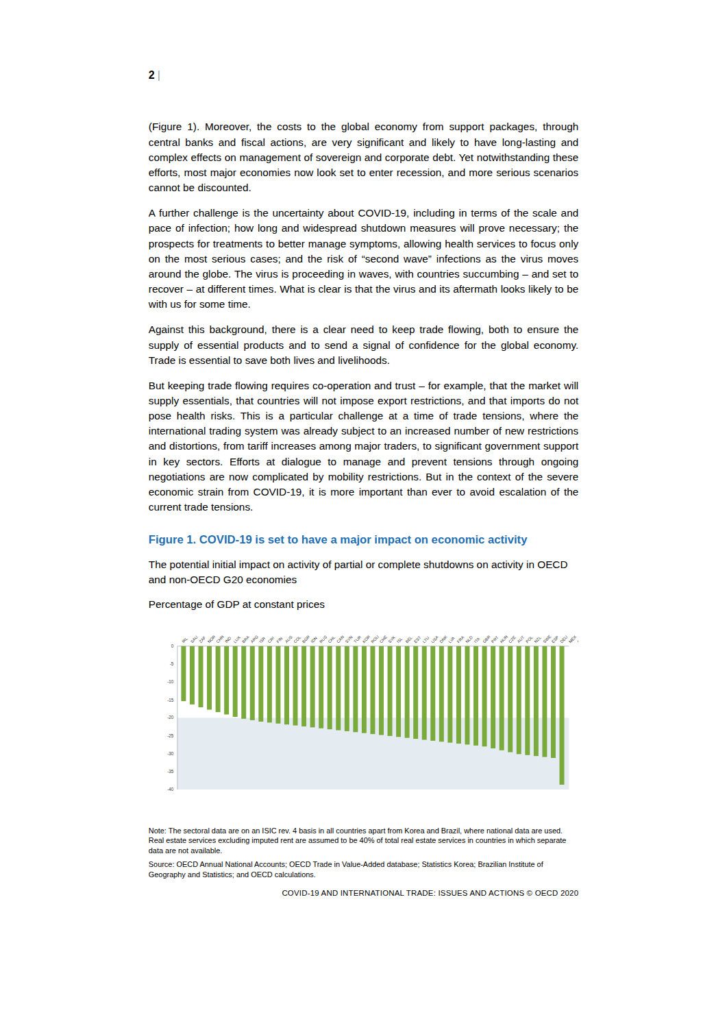2|
(Figure 1). Moreover, the costs to the global economy from support packages, through central banks and fiscal actions, are very significant and likely to have long-lasting and complex effects on management of sovereign and corporate debt. Yet notwithstanding these efforts, most major economies now look set to enter recession, and more serious scenarios cannot be discounted.
A further challenge is the uncertainty about COVID-19, including in terms of the scale and pace of infection; how long and widespread shutdown measures will prove necessary; the prospects for treatments to better manage symptoms, allowing health services to focus only on the most serious cases; and the risk of “second wave” infections as the virus moves around the globe. The virus is proceeding in waves, with countries succumbing – and set to recover – at different times. What is clear is that the virus and its aftermath looks likely to be with us for some time.
Against this background, there is a clear need to keep trade flowing, both to ensure the supply of essential products and to send a signal of confidence for the global economy. Trade is essential to save both lives and livelihoods.
But keeping trade flowing requires co-operation and trust – for example, that the market will supply essentials, that countries will not impose export restrictions, and that imports do not pose health risks. This is a particular challenge at a time of trade tensions, where the international trading system was already subject to an increased number of new restrictions and distortions, from tariff increases among major traders, to significant government support in key sectors. Efforts at dialogue to manage and prevent tensions through ongoing negotiations are now complicated by mobility restrictions. But in the context of the severe economic strain from COVID-19, it is more important than ever to avoid escalation of the current trade tensions.
Figure 1. COVID-19 is set to have a major impact on economic activity
The potential initial impact on activity of partial or complete shutdowns on activity in OECD and non-OECD G20 economies
Percentage of GDP at constant prices
0 -5 -10 -15 -20 -25 -30 -35 -40 IRL SAU ZAF NOR CHN IND LUX BRA ARG ISR CRI FIN AUS COL BGR IDN RUS CHL CAN SVN TUR KOR ROU CHE SVK ISL BEL EST LTU USA DNK LVA FRA NLD ITA GBR PRT HUN CZE AUT POL NZL SWE ESP DEU MEX GRC
Note: The sectoral data are on an ISIC rev. 4 basis in all countries apart from Korea and Brazil, where national data are used. Real estate services excluding imputed rent are assumed to be 40% of total real estate services in countries in which separate data are not available.
Source: OECD Annual National Accounts; OECD Trade in Value-Added database; Statistics Korea; Brazilian Institute of Geography and Statistics; and OECD calculations.
COVID-19 AND INTERNATIONAL TRADE: ISSUES AND ACTIONS © OECD 2020